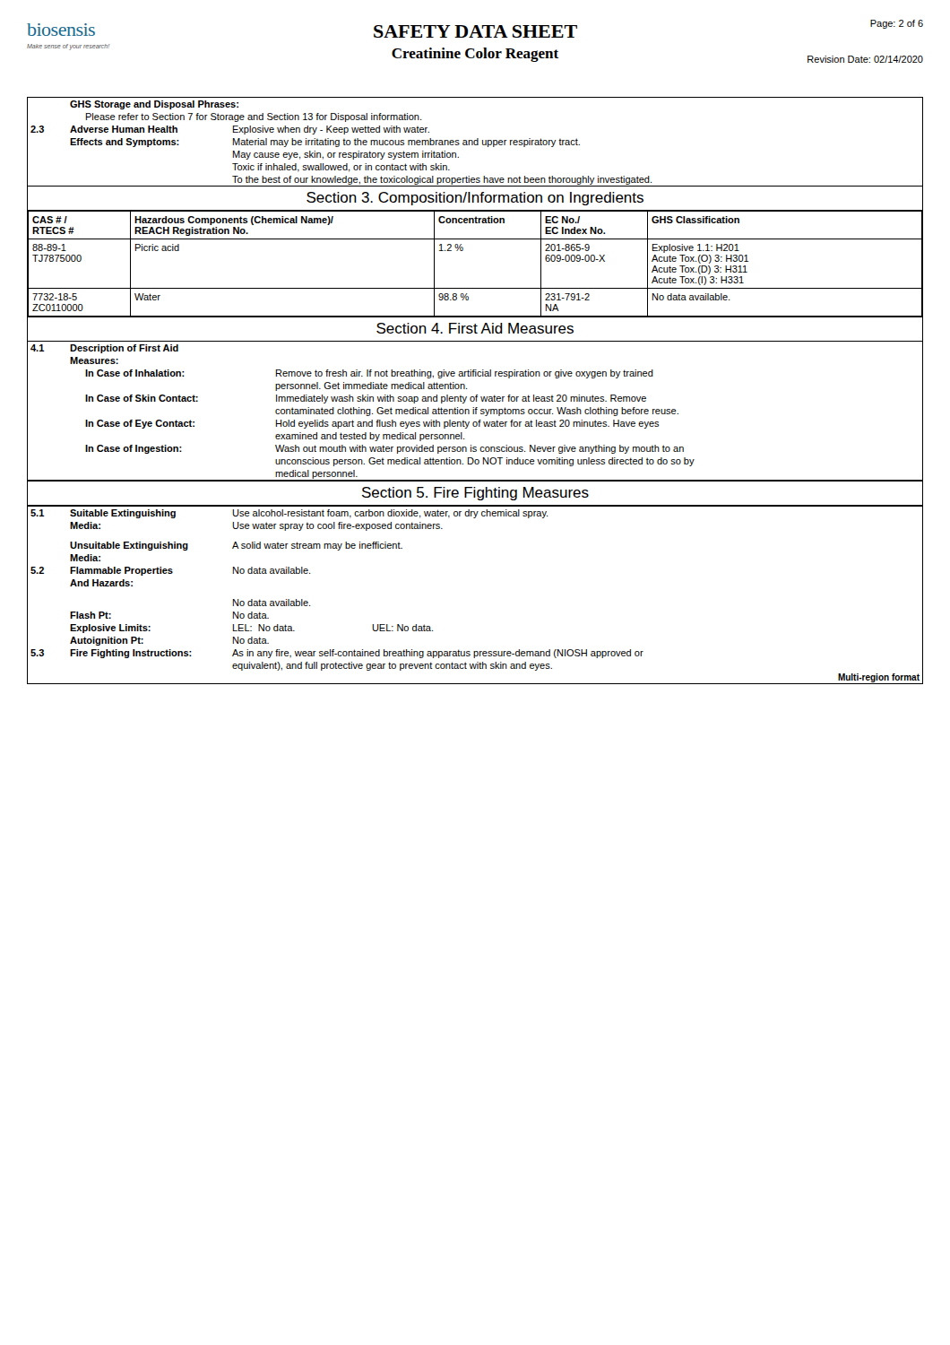biosensis
Make sense of your research!
SAFETY DATA SHEET
Creatinine Color Reagent
Page: 2 of 6
Revision Date: 02/14/2020
| | GHS Storage and Disposal Phrases: |
| | Please refer to Section 7 for Storage and Section 13 for Disposal information. |
| 2.3 | Adverse Human Health | Explosive when dry - Keep wetted with water. |
| | Effects and Symptoms: | Material may be irritating to the mucous membranes and upper respiratory tract. |
| | | May cause eye, skin, or respiratory system irritation. |
| | | Toxic if inhaled, swallowed, or in contact with skin. |
| | | To the best of our knowledge, the toxicological properties have not been thoroughly investigated. |
Section 3. Composition/Information on Ingredients
| CAS # / RTECS # | Hazardous Components (Chemical Name)/ REACH Registration No. | Concentration | EC No./ EC Index No. | GHS Classification |
| --- | --- | --- | --- | --- |
| 88-89-1 TJ7875000 | Picric acid | 1.2 % | 201-865-9 609-009-00-X | Explosive 1.1: H201 Acute Tox.(O) 3: H301 Acute Tox.(D) 3: H311 Acute Tox.(I) 3: H331 |
| 7732-18-5 ZC0110000 | Water | 98.8 % | 231-791-2 NA | No data available. |
Section 4. First Aid Measures
| 4.1 | Description of First Aid |
| | Measures: |
| | In Case of Inhalation: | Remove to fresh air. If not breathing, give artificial respiration or give oxygen by trained |
| | | personnel. Get immediate medical attention. |
| | In Case of Skin Contact: | Immediately wash skin with soap and plenty of water for at least 20 minutes. Remove |
| | | contaminated clothing. Get medical attention if symptoms occur. Wash clothing before reuse. |
| | In Case of Eye Contact: | Hold eyelids apart and flush eyes with plenty of water for at least 20 minutes. Have eyes |
| | | examined and tested by medical personnel. |
| | In Case of Ingestion: | Wash out mouth with water provided person is conscious. Never give anything by mouth to an |
| | | unconscious person. Get medical attention. Do NOT induce vomiting unless directed to do so by |
| | | medical personnel. |
Section 5. Fire Fighting Measures
| 5.1 | Suitable Extinguishing | Use alcohol-resistant foam, carbon dioxide, water, or dry chemical spray. |
| | Media: | Use water spray to cool fire-exposed containers. |
| | Unsuitable Extinguishing | A solid water stream may be inefficient. |
| | Media: | |
| 5.2 | Flammable Properties | No data available. |
| | And Hazards: | |
| | | No data available. |
| | Flash Pt: | No data. |
| | Explosive Limits: | LEL: No data. UEL: No data. |
| | Autoignition Pt: | No data. |
| 5.3 | Fire Fighting Instructions: | As in any fire, wear self-contained breathing apparatus pressure-demand (NIOSH approved or |
| | | equivalent), and full protective gear to prevent contact with skin and eyes. |
| Multi-region format |